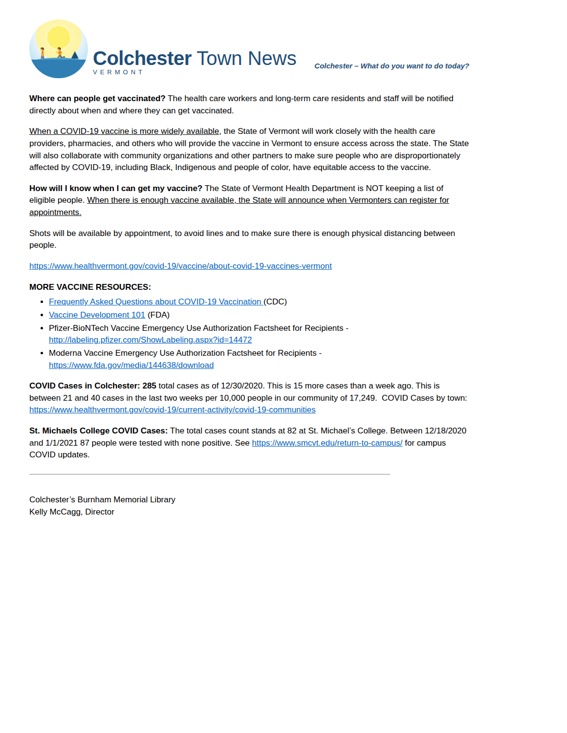🚶🏃▲
Colchester Town News
VERMONT
Colchester – What do you want to do today?
Where can people get vaccinated? The health care workers and long-term care residents and staff will be notified directly about when and where they can get vaccinated.
When a COVID-19 vaccine is more widely available, the State of Vermont will work closely with the health care providers, pharmacies, and others who will provide the vaccine in Vermont to ensure access across the state. The State will also collaborate with community organizations and other partners to make sure people who are disproportionately affected by COVID-19, including Black, Indigenous and people of color, have equitable access to the vaccine.
How will I know when I can get my vaccine? The State of Vermont Health Department is NOT keeping a list of eligible people. When there is enough vaccine available, the State will announce when Vermonters can register for appointments.
Shots will be available by appointment, to avoid lines and to make sure there is enough physical distancing between people.
https://www.healthvermont.gov/covid-19/vaccine/about-covid-19-vaccines-vermont
MORE VACCINE RESOURCES:
Frequently Asked Questions about COVID-19 Vaccination (CDC)
Vaccine Development 101 (FDA)
Pfizer-BioNTech Vaccine Emergency Use Authorization Factsheet for Recipients - http://labeling.pfizer.com/ShowLabeling.aspx?id=14472
Moderna Vaccine Emergency Use Authorization Factsheet for Recipients - https://www.fda.gov/media/144638/download
COVID Cases in Colchester: 285 total cases as of 12/30/2020. This is 15 more cases than a week ago. This is between 21 and 40 cases in the last two weeks per 10,000 people in our community of 17,249. COVID Cases by town: https://www.healthvermont.gov/covid-19/current-activity/covid-19-communities
St. Michaels College COVID Cases: The total cases count stands at 82 at St. Michael’s College. Between 12/18/2020 and 1/1/2021 87 people were tested with none positive. See https://www.smcvt.edu/return-to-campus/ for campus COVID updates.
Colchester’s Burnham Memorial Library
Kelly McCagg, Director